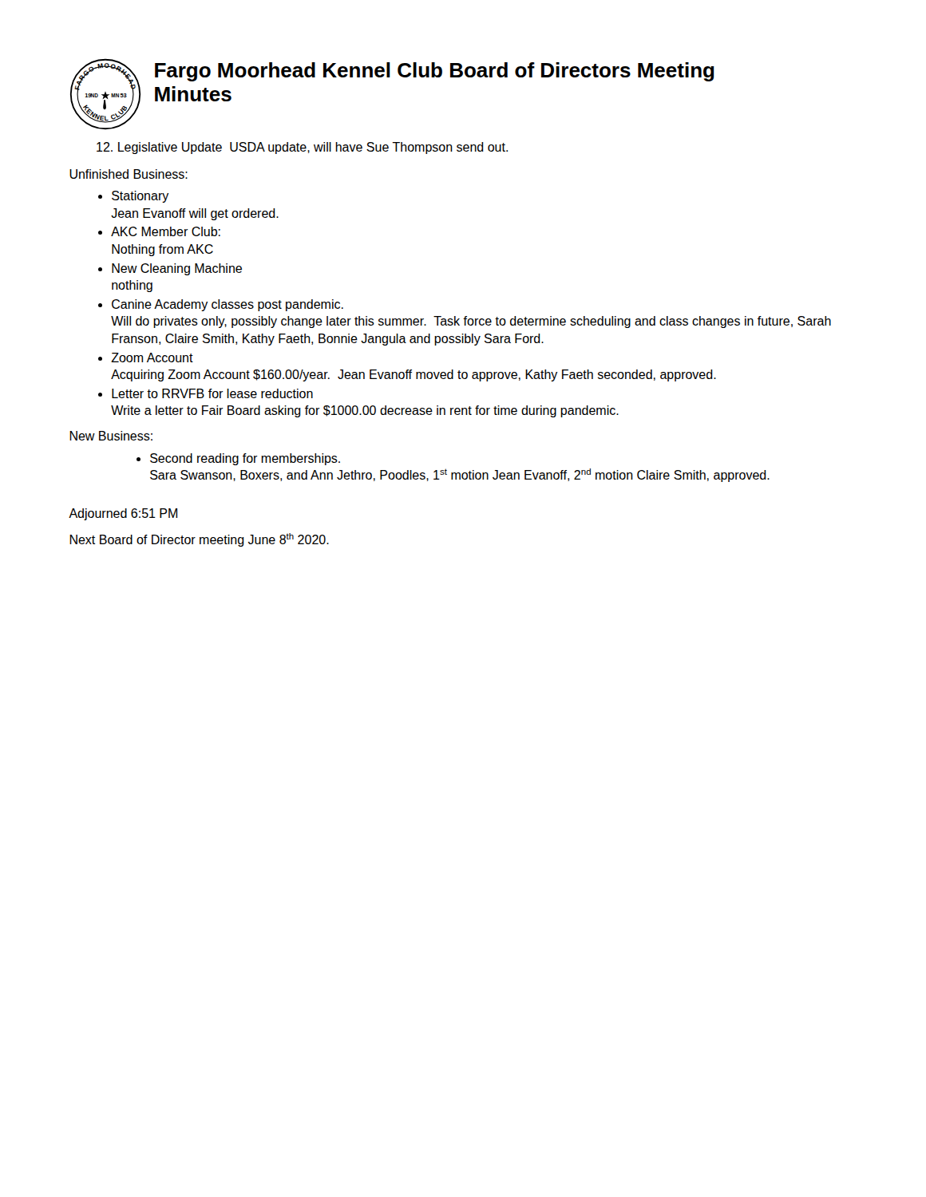FARGO-MOORHEAD KENNEL CLUB 19 53 ND MN
Fargo Moorhead Kennel Club Board of Directors Meeting Minutes
12. Legislative Update USDA update, will have Sue Thompson send out.
Unfinished Business:
Stationary Jean Evanoff will get ordered.
AKC Member Club: Nothing from AKC
New Cleaning Machine nothing
Canine Academy classes post pandemic. Will do privates only, possibly change later this summer. Task force to determine scheduling and class changes in future, Sarah Franson, Claire Smith, Kathy Faeth, Bonnie Jangula and possibly Sara Ford.
Zoom Account Acquiring Zoom Account $160.00/year. Jean Evanoff moved to approve, Kathy Faeth seconded, approved.
Letter to RRVFB for lease reduction Write a letter to Fair Board asking for $1000.00 decrease in rent for time during pandemic.
New Business:
Second reading for memberships. Sara Swanson, Boxers, and Ann Jethro, Poodles, 1st motion Jean Evanoff, 2nd motion Claire Smith, approved.
Adjourned 6:51 PM
Next Board of Director meeting June 8th 2020.